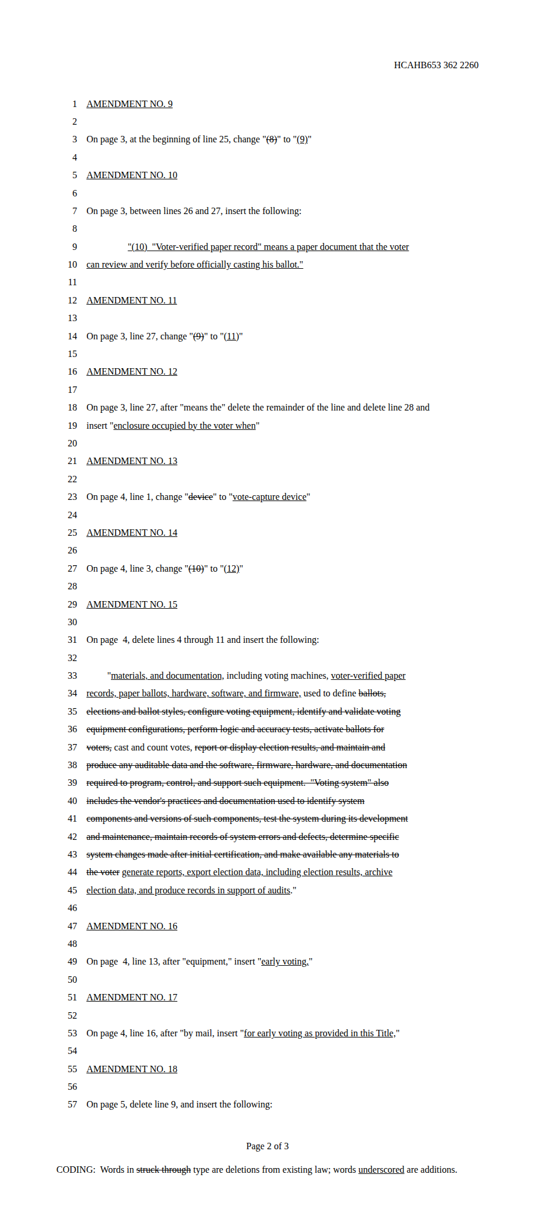HCAHB653 362 2260
AMENDMENT NO. 9
On page 3, at the beginning of line 25, change "(8)" to "(9)"
AMENDMENT NO. 10
On page 3, between lines 26 and 27, insert the following:
"(10) "Voter-verified paper record" means a paper document that the voter
can review and verify before officially casting his ballot."
AMENDMENT NO. 11
On page 3, line 27, change "(9)" to "(11)"
AMENDMENT NO. 12
On page 3, line 27, after "means the" delete the remainder of the line and delete line 28 and
insert "enclosure occupied by the voter when"
AMENDMENT NO. 13
On page 4, line 1, change "device" to "vote-capture device"
AMENDMENT NO. 14
On page 4, line 3, change "(10)" to "(12)"
AMENDMENT NO. 15
On page 4, delete lines 4 through 11 and insert the following:
"materials, and documentation, including voting machines, voter-verified paper
records, paper ballots, hardware, software, and firmware, used to define ballots,
elections and ballot styles, configure voting equipment, identify and validate voting
equipment configurations, perform logic and accuracy tests, activate ballots for
voters, cast and count votes, report or display election results, and maintain and
produce any auditable data and the software, firmware, hardware, and documentation
required to program, control, and support such equipment. "Voting system" also
includes the vendor's practices and documentation used to identify system
components and versions of such components, test the system during its development
and maintenance, maintain records of system errors and defects, determine specific
system changes made after initial certification, and make available any materials to
the voter generate reports, export election data, including election results, archive
election data, and produce records in support of audits."
AMENDMENT NO. 16
On page 4, line 13, after "equipment," insert "early voting,"
AMENDMENT NO. 17
On page 4, line 16, after "by mail, insert "for early voting as provided in this Title,"
AMENDMENT NO. 18
On page 5, delete line 9, and insert the following:
Page 2 of 3
CODING: Words in struck through type are deletions from existing law; words underscored are additions.